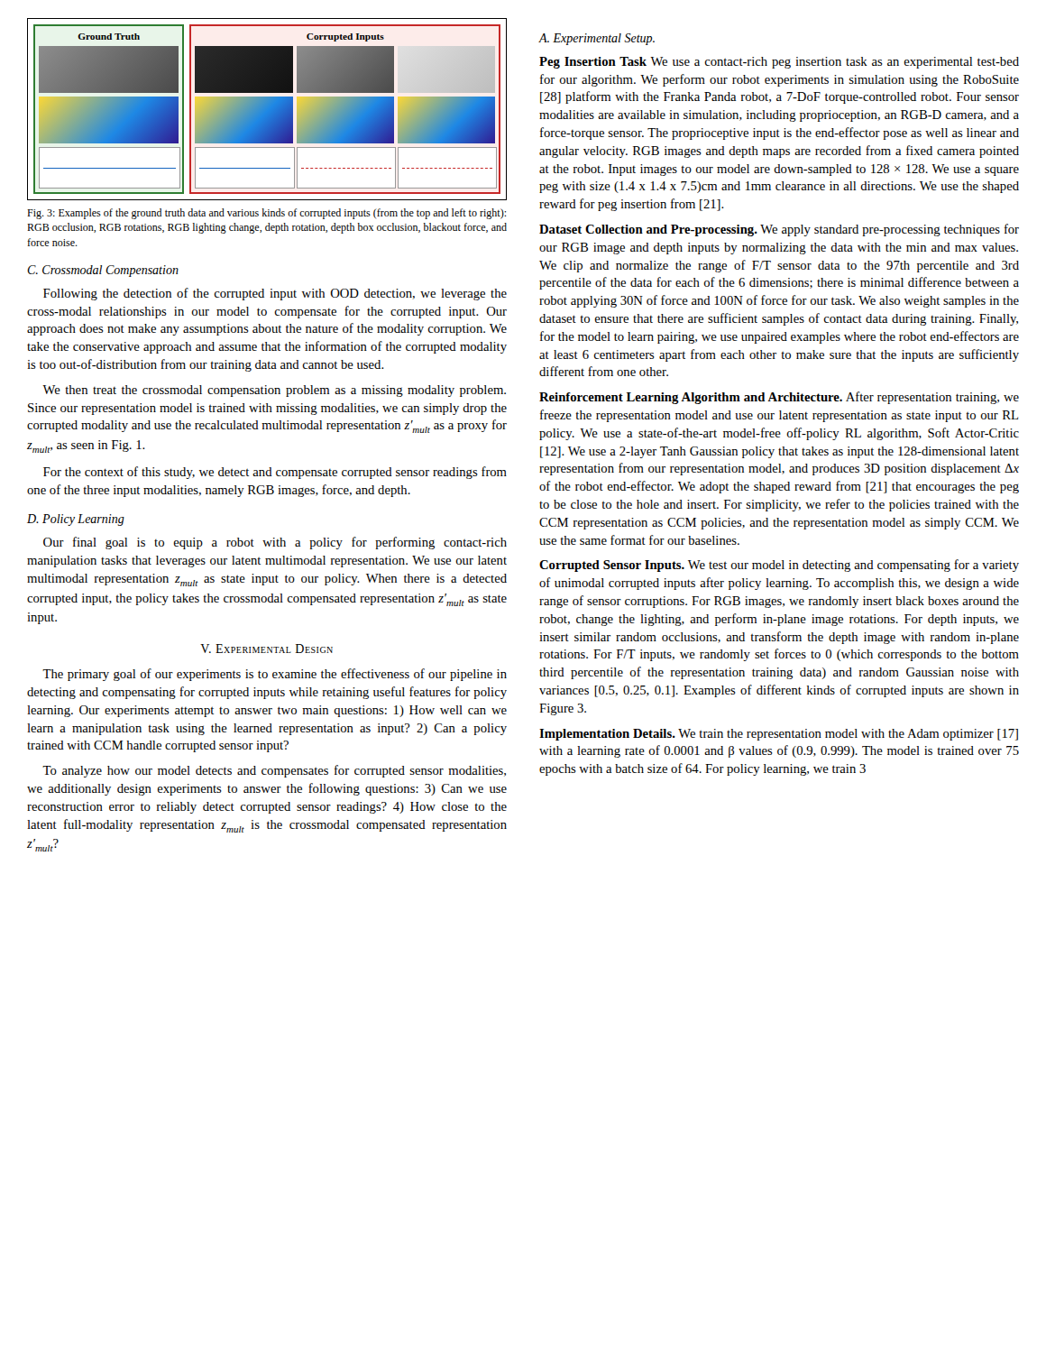Ground Truth
Corrupted Inputs
Fig. 3: Examples of the ground truth data and various kinds of corrupted inputs (from the top and left to right): RGB occlusion, RGB rotations, RGB lighting change, depth rotation, depth box occlusion, blackout force, and force noise.
C. Crossmodal Compensation
Following the detection of the corrupted input with OOD detection, we leverage the cross-modal relationships in our model to compensate for the corrupted input. Our approach does not make any assumptions about the nature of the modality corruption. We take the conservative approach and assume that the information of the corrupted modality is too out-of-distribution from our training data and cannot be used.
We then treat the crossmodal compensation problem as a missing modality problem. Since our representation model is trained with missing modalities, we can simply drop the corrupted modality and use the recalculated multimodal representation z′mult as a proxy for zmult, as seen in Fig. 1.
For the context of this study, we detect and compensate corrupted sensor readings from one of the three input modalities, namely RGB images, force, and depth.
D. Policy Learning
Our final goal is to equip a robot with a policy for performing contact-rich manipulation tasks that leverages our latent multimodal representation. We use our latent multimodal representation zmult as state input to our policy. When there is a detected corrupted input, the policy takes the crossmodal compensated representation z′mult as state input.
V. Experimental Design
The primary goal of our experiments is to examine the effectiveness of our pipeline in detecting and compensating for corrupted inputs while retaining useful features for policy learning. Our experiments attempt to answer two main questions: 1) How well can we learn a manipulation task using the learned representation as input? 2) Can a policy trained with CCM handle corrupted sensor input?
To analyze how our model detects and compensates for corrupted sensor modalities, we additionally design experiments to answer the following questions: 3) Can we use reconstruction error to reliably detect corrupted sensor readings? 4) How close to the latent full-modality representation zmult is the crossmodal compensated representation z′mult?
A. Experimental Setup.
Peg Insertion Task We use a contact-rich peg insertion task as an experimental test-bed for our algorithm. We perform our robot experiments in simulation using the RoboSuite [28] platform with the Franka Panda robot, a 7-DoF torque-controlled robot. Four sensor modalities are available in simulation, including proprioception, an RGB-D camera, and a force-torque sensor. The proprioceptive input is the end-effector pose as well as linear and angular velocity. RGB images and depth maps are recorded from a fixed camera pointed at the robot. Input images to our model are down-sampled to 128 × 128. We use a square peg with size (1.4 x 1.4 x 7.5)cm and 1mm clearance in all directions. We use the shaped reward for peg insertion from [21].
Dataset Collection and Pre-processing. We apply standard pre-processing techniques for our RGB image and depth inputs by normalizing the data with the min and max values. We clip and normalize the range of F/T sensor data to the 97th percentile and 3rd percentile of the data for each of the 6 dimensions; there is minimal difference between a robot applying 30N of force and 100N of force for our task. We also weight samples in the dataset to ensure that there are sufficient samples of contact data during training. Finally, for the model to learn pairing, we use unpaired examples where the robot end-effectors are at least 6 centimeters apart from each other to make sure that the inputs are sufficiently different from one other.
Reinforcement Learning Algorithm and Architecture. After representation training, we freeze the representation model and use our latent representation as state input to our RL policy. We use a state-of-the-art model-free off-policy RL algorithm, Soft Actor-Critic [12]. We use a 2-layer Tanh Gaussian policy that takes as input the 128-dimensional latent representation from our representation model, and produces 3D position displacement Δx of the robot end-effector. We adopt the shaped reward from [21] that encourages the peg to be close to the hole and insert. For simplicity, we refer to the policies trained with the CCM representation as CCM policies, and the representation model as simply CCM. We use the same format for our baselines.
Corrupted Sensor Inputs. We test our model in detecting and compensating for a variety of unimodal corrupted inputs after policy learning. To accomplish this, we design a wide range of sensor corruptions. For RGB images, we randomly insert black boxes around the robot, change the lighting, and perform in-plane image rotations. For depth inputs, we insert similar random occlusions, and transform the depth image with random in-plane rotations. For F/T inputs, we randomly set forces to 0 (which corresponds to the bottom third percentile of the representation training data) and random Gaussian noise with variances [0.5, 0.25, 0.1]. Examples of different kinds of corrupted inputs are shown in Figure 3.
Implementation Details. We train the representation model with the Adam optimizer [17] with a learning rate of 0.0001 and β values of (0.9, 0.999). The model is trained over 75 epochs with a batch size of 64. For policy learning, we train 3